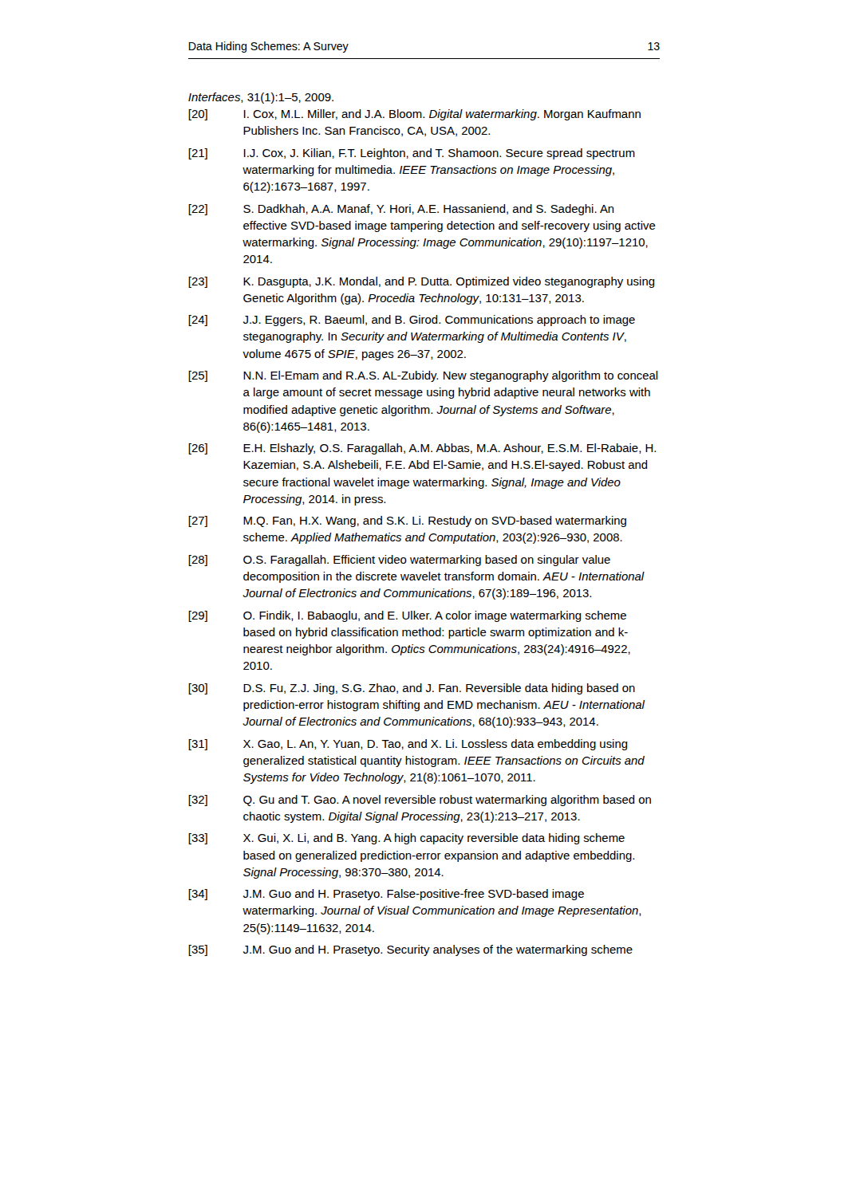Data Hiding Schemes: A Survey 13
Interfaces, 31(1):1–5, 2009.
[20] I. Cox, M.L. Miller, and J.A. Bloom. Digital watermarking. Morgan Kaufmann Publishers Inc. San Francisco, CA, USA, 2002.
[21] I.J. Cox, J. Kilian, F.T. Leighton, and T. Shamoon. Secure spread spectrum watermarking for multimedia. IEEE Transactions on Image Processing, 6(12):1673–1687, 1997.
[22] S. Dadkhah, A.A. Manaf, Y. Hori, A.E. Hassaniend, and S. Sadeghi. An effective SVD-based image tampering detection and self-recovery using active watermarking. Signal Processing: Image Communication, 29(10):1197–1210, 2014.
[23] K. Dasgupta, J.K. Mondal, and P. Dutta. Optimized video steganography using Genetic Algorithm (ga). Procedia Technology, 10:131–137, 2013.
[24] J.J. Eggers, R. Baeuml, and B. Girod. Communications approach to image steganography. In Security and Watermarking of Multimedia Contents IV, volume 4675 of SPIE, pages 26–37, 2002.
[25] N.N. El-Emam and R.A.S. AL-Zubidy. New steganography algorithm to conceal a large amount of secret message using hybrid adaptive neural networks with modified adaptive genetic algorithm. Journal of Systems and Software, 86(6):1465–1481, 2013.
[26] E.H. Elshazly, O.S. Faragallah, A.M. Abbas, M.A. Ashour, E.S.M. El-Rabaie, H. Kazemian, S.A. Alshebeili, F.E. Abd El-Samie, and H.S.El-sayed. Robust and secure fractional wavelet image watermarking. Signal, Image and Video Processing, 2014. in press.
[27] M.Q. Fan, H.X. Wang, and S.K. Li. Restudy on SVD-based watermarking scheme. Applied Mathematics and Computation, 203(2):926–930, 2008.
[28] O.S. Faragallah. Efficient video watermarking based on singular value decomposition in the discrete wavelet transform domain. AEU - International Journal of Electronics and Communications, 67(3):189–196, 2013.
[29] O. Findik, I. Babaoglu, and E. Ulker. A color image watermarking scheme based on hybrid classification method: particle swarm optimization and k-nearest neighbor algorithm. Optics Communications, 283(24):4916–4922, 2010.
[30] D.S. Fu, Z.J. Jing, S.G. Zhao, and J. Fan. Reversible data hiding based on prediction-error histogram shifting and EMD mechanism. AEU - International Journal of Electronics and Communications, 68(10):933–943, 2014.
[31] X. Gao, L. An, Y. Yuan, D. Tao, and X. Li. Lossless data embedding using generalized statistical quantity histogram. IEEE Transactions on Circuits and Systems for Video Technology, 21(8):1061–1070, 2011.
[32] Q. Gu and T. Gao. A novel reversible robust watermarking algorithm based on chaotic system. Digital Signal Processing, 23(1):213–217, 2013.
[33] X. Gui, X. Li, and B. Yang. A high capacity reversible data hiding scheme based on generalized prediction-error expansion and adaptive embedding. Signal Processing, 98:370–380, 2014.
[34] J.M. Guo and H. Prasetyo. False-positive-free SVD-based image watermarking. Journal of Visual Communication and Image Representation, 25(5):1149–11632, 2014.
[35] J.M. Guo and H. Prasetyo. Security analyses of the watermarking scheme